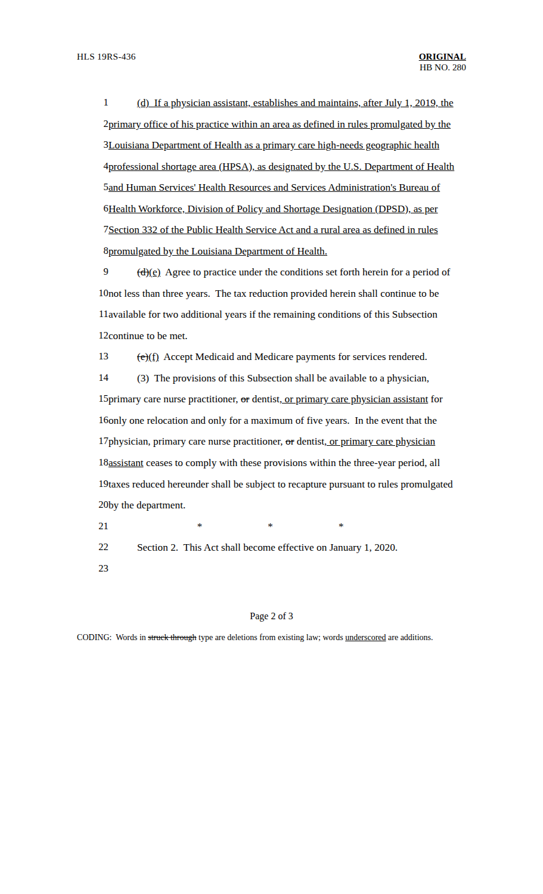HLS 19RS-436
ORIGINAL HB NO. 280
| 1 | (d) If a physician assistant, establishes and maintains, after July 1, 2019, the |
| 2 | primary office of his practice within an area as defined in rules promulgated by the |
| 3 | Louisiana Department of Health as a primary care high-needs geographic health |
| 4 | professional shortage area (HPSA), as designated by the U.S. Department of Health |
| 5 | and Human Services' Health Resources and Services Administration's Bureau of |
| 6 | Health Workforce, Division of Policy and Shortage Designation (DPSD), as per |
| 7 | Section 332 of the Public Health Service Act and a rural area as defined in rules |
| 8 | promulgated by the Louisiana Department of Health. |
| 9 | (d) (e) Agree to practice under the conditions set forth herein for a period of |
| 10 | not less than three years. The tax reduction provided herein shall continue to be |
| 11 | available for two additional years if the remaining conditions of this Subsection |
| 12 | continue to be met. |
| 13 | (e) (f) Accept Medicaid and Medicare payments for services rendered. |
| 14 | (3) The provisions of this Subsection shall be available to a physician, |
| 15 | primary care nurse practitioner, or dentist , or primary care physician assistant for |
| 16 | only one relocation and only for a maximum of five years. In the event that the |
| 17 | physician, primary care nurse practitioner, or dentist , or primary care physician |
| 18 | assistant ceases to comply with these provisions within the three-year period, all |
| 19 | taxes reduced hereunder shall be subject to recapture pursuant to rules promulgated |
| 20 | by the department. |
| 21 | * * * |
| 22 | Section 2. This Act shall become effective on January 1, 2020. |
| 23 | |
Page 2 of 3
CODING: Words in struck through type are deletions from existing law; words underscored are additions.